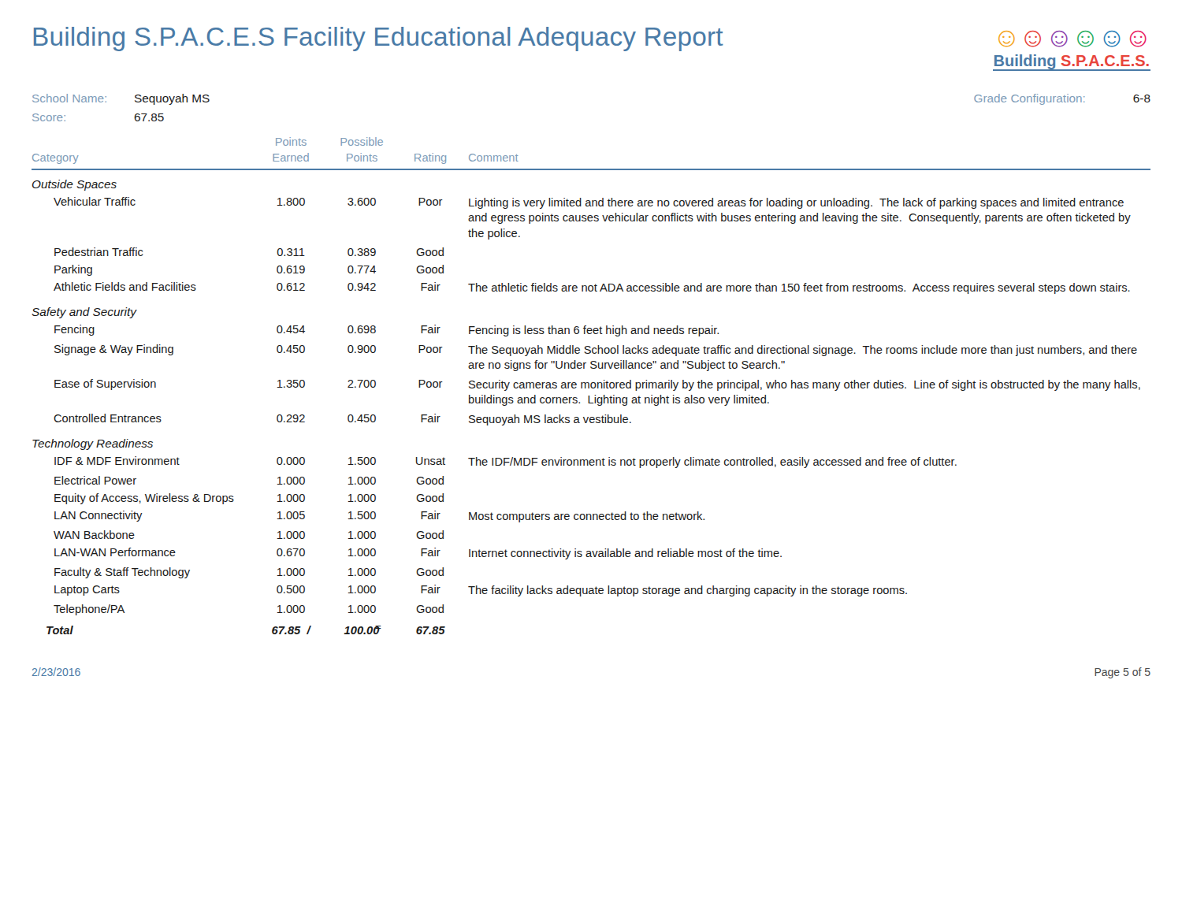Building S.P.A.C.E.S Facility Educational Adequacy Report
☺☺☺☺☺☺
Building S.P.A.C.E.S.
School Name:
Sequoyah MS
Score:
67.85
Grade Configuration:
6-8
| | Points | Possible | | |
| --- | --- | --- | --- | --- |
| Category | Earned | Points | Rating | Comment |
| Outside Spaces |
| Vehicular Traffic | 1.800 | 3.600 | Poor | Lighting is very limited and there are no covered areas for loading or unloading. The lack of parking spaces and limited entrance and egress points causes vehicular conflicts with buses entering and leaving the site. Consequently, parents are often ticketed by the police. |
| Pedestrian Traffic | 0.311 | 0.389 | Good | |
| Parking | 0.619 | 0.774 | Good | |
| Athletic Fields and Facilities | 0.612 | 0.942 | Fair | The athletic fields are not ADA accessible and are more than 150 feet from restrooms. Access requires several steps down stairs. |
| Safety and Security |
| Fencing | 0.454 | 0.698 | Fair | Fencing is less than 6 feet high and needs repair. |
| Signage & Way Finding | 0.450 | 0.900 | Poor | The Sequoyah Middle School lacks adequate traffic and directional signage. The rooms include more than just numbers, and there are no signs for "Under Surveillance" and "Subject to Search." |
| Ease of Supervision | 1.350 | 2.700 | Poor | Security cameras are monitored primarily by the principal, who has many other duties. Line of sight is obstructed by the many halls, buildings and corners. Lighting at night is also very limited. |
| Controlled Entrances | 0.292 | 0.450 | Fair | Sequoyah MS lacks a vestibule. |
| Technology Readiness |
| IDF & MDF Environment | 0.000 | 1.500 | Unsat | The IDF/MDF environment is not properly climate controlled, easily accessed and free of clutter. |
| Electrical Power | 1.000 | 1.000 | Good | |
| Equity of Access, Wireless & Drops | 1.000 | 1.000 | Good | |
| LAN Connectivity | 1.005 | 1.500 | Fair | Most computers are connected to the network. |
| WAN Backbone | 1.000 | 1.000 | Good | |
| LAN-WAN Performance | 0.670 | 1.000 | Fair | Internet connectivity is available and reliable most of the time. |
| Faculty & Staff Technology | 1.000 | 1.000 | Good | |
| Laptop Carts | 0.500 | 1.000 | Fair | The facility lacks adequate laptop storage and charging capacity in the storage rooms. |
| Telephone/PA | 1.000 | 1.000 | Good | |
| Total | 67.85 / | 100.00 | 67.85 | |
2/23/2016
Page 5 of 5